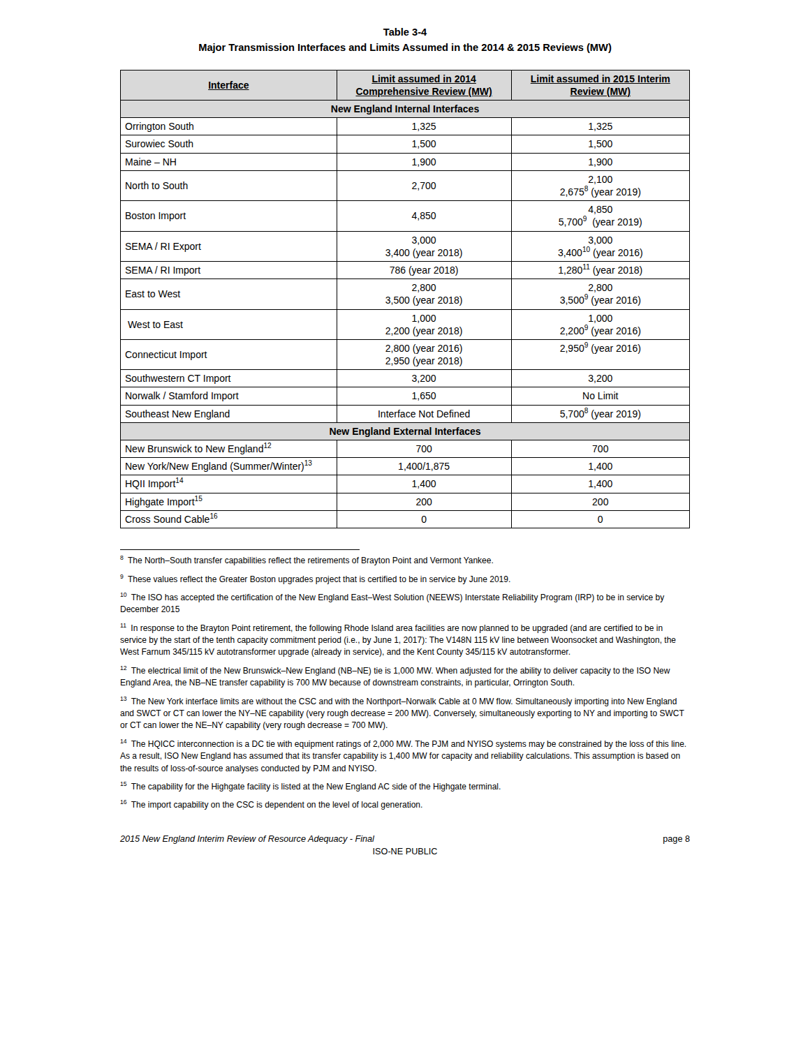Table 3-4
Major Transmission Interfaces and Limits Assumed in the 2014 & 2015 Reviews (MW)
| Interface | Limit assumed in 2014 Comprehensive Review (MW) | Limit assumed in 2015 Interim Review (MW) |
| --- | --- | --- |
| New England Internal Interfaces |
| Orrington South | 1,325 | 1,325 |
| Surowiec South | 1,500 | 1,500 |
| Maine – NH | 1,900 | 1,900 |
| North to South | 2,700 | 2,100 2,675 8 (year 2019) |
| Boston Import | 4,850 | 4,850 5,700 9 (year 2019) |
| SEMA / RI Export | 3,000 3,400 (year 2018) | 3,000 3,400 10 (year 2016) |
| SEMA / RI Import | 786 (year 2018) | 1,280 11 (year 2018) |
| East to West | 2,800 3,500 (year 2018) | 2,800 3,500 9 (year 2016) |
| West to East | 1,000 2,200 (year 2018) | 1,000 2,200 9 (year 2016) |
| Connecticut Import | 2,800 (year 2016) 2,950 (year 2018) | 2,950 9 (year 2016) |
| Southwestern CT Import | 3,200 | 3,200 |
| Norwalk / Stamford Import | 1,650 | No Limit |
| Southeast New England | Interface Not Defined | 5,700 8 (year 2019) |
| New England External Interfaces |
| New Brunswick to New England 12 | 700 | 700 |
| New York/New England (Summer/Winter) 13 | 1,400/1,875 | 1,400 |
| HQII Import 14 | 1,400 | 1,400 |
| Highgate Import 15 | 200 | 200 |
| Cross Sound Cable 16 | 0 | 0 |
8 The North–South transfer capabilities reflect the retirements of Brayton Point and Vermont Yankee.
9 These values reflect the Greater Boston upgrades project that is certified to be in service by June 2019.
10 The ISO has accepted the certification of the New England East–West Solution (NEEWS) Interstate Reliability Program (IRP) to be in service by December 2015
11 In response to the Brayton Point retirement, the following Rhode Island area facilities are now planned to be upgraded (and are certified to be in service by the start of the tenth capacity commitment period (i.e., by June 1, 2017): The V148N 115 kV line between Woonsocket and Washington, the West Farnum 345/115 kV autotransformer upgrade (already in service), and the Kent County 345/115 kV autotransformer.
12 The electrical limit of the New Brunswick–New England (NB–NE) tie is 1,000 MW. When adjusted for the ability to deliver capacity to the ISO New England Area, the NB–NE transfer capability is 700 MW because of downstream constraints, in particular, Orrington South.
13 The New York interface limits are without the CSC and with the Northport–Norwalk Cable at 0 MW flow. Simultaneously importing into New England and SWCT or CT can lower the NY–NE capability (very rough decrease = 200 MW). Conversely, simultaneously exporting to NY and importing to SWCT or CT can lower the NE–NY capability (very rough decrease = 700 MW).
14 The HQICC interconnection is a DC tie with equipment ratings of 2,000 MW. The PJM and NYISO systems may be constrained by the loss of this line. As a result, ISO New England has assumed that its transfer capability is 1,400 MW for capacity and reliability calculations. This assumption is based on the results of loss-of-source analyses conducted by PJM and NYISO.
15 The capability for the Highgate facility is listed at the New England AC side of the Highgate terminal.
16 The import capability on the CSC is dependent on the level of local generation.
2015 New England Interim Review of Resource Adequacy - Final
page 8
ISO-NE PUBLIC